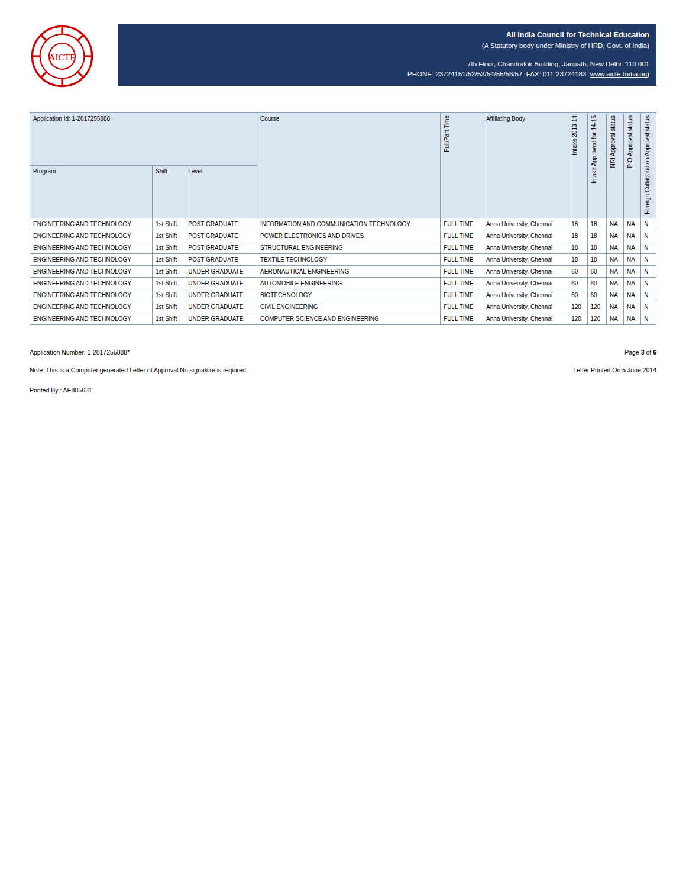All India Council for Technical Education
(A Statutory body under Ministry of HRD, Govt. of India)
7th Floor, Chandralok Building, Janpath, New Delhi- 110 001
PHONE: 23724151/52/53/54/55/56/57 FAX: 011-23724183 www.aicte-India.org
| Application Id: 1-2017255888 | Course | Full/Part Time | Affiliating Body | Intake 2013-14 | Intake Approved for 14-15 | NRI Approval status | PIO Approval status | Foreign Collaboration Approval status |
| --- | --- | --- | --- | --- | --- | --- | --- | --- |
| Program | Shift | Level |
| ENGINEERING AND TECHNOLOGY | 1st Shift | POST GRADUATE | INFORMATION AND COMMUNICATION TECHNOLOGY | FULL TIME | Anna University, Chennai | 18 | 18 | NA | NA | N |
| ENGINEERING AND TECHNOLOGY | 1st Shift | POST GRADUATE | POWER ELECTRONICS AND DRIVES | FULL TIME | Anna University, Chennai | 18 | 18 | NA | NA | N |
| ENGINEERING AND TECHNOLOGY | 1st Shift | POST GRADUATE | STRUCTURAL ENGINEERING | FULL TIME | Anna University, Chennai | 18 | 18 | NA | NA | N |
| ENGINEERING AND TECHNOLOGY | 1st Shift | POST GRADUATE | TEXTILE TECHNOLOGY | FULL TIME | Anna University, Chennai | 18 | 18 | NA | NA | N |
| ENGINEERING AND TECHNOLOGY | 1st Shift | UNDER GRADUATE | AERONAUTICAL ENGINEERING | FULL TIME | Anna University, Chennai | 60 | 60 | NA | NA | N |
| ENGINEERING AND TECHNOLOGY | 1st Shift | UNDER GRADUATE | AUTOMOBILE ENGINEERING | FULL TIME | Anna University, Chennai | 60 | 60 | NA | NA | N |
| ENGINEERING AND TECHNOLOGY | 1st Shift | UNDER GRADUATE | BIOTECHNOLOGY | FULL TIME | Anna University, Chennai | 60 | 60 | NA | NA | N |
| ENGINEERING AND TECHNOLOGY | 1st Shift | UNDER GRADUATE | CIVIL ENGINEERING | FULL TIME | Anna University, Chennai | 120 | 120 | NA | NA | N |
| ENGINEERING AND TECHNOLOGY | 1st Shift | UNDER GRADUATE | COMPUTER SCIENCE AND ENGINEERING | FULL TIME | Anna University, Chennai | 120 | 120 | NA | NA | N |
Application Number: 1-2017255888*
Page 3 of 6
Note: This is a Computer generated Letter of Approval.No signature is required.
Letter Printed On:5 June 2014
Printed By : AE885631